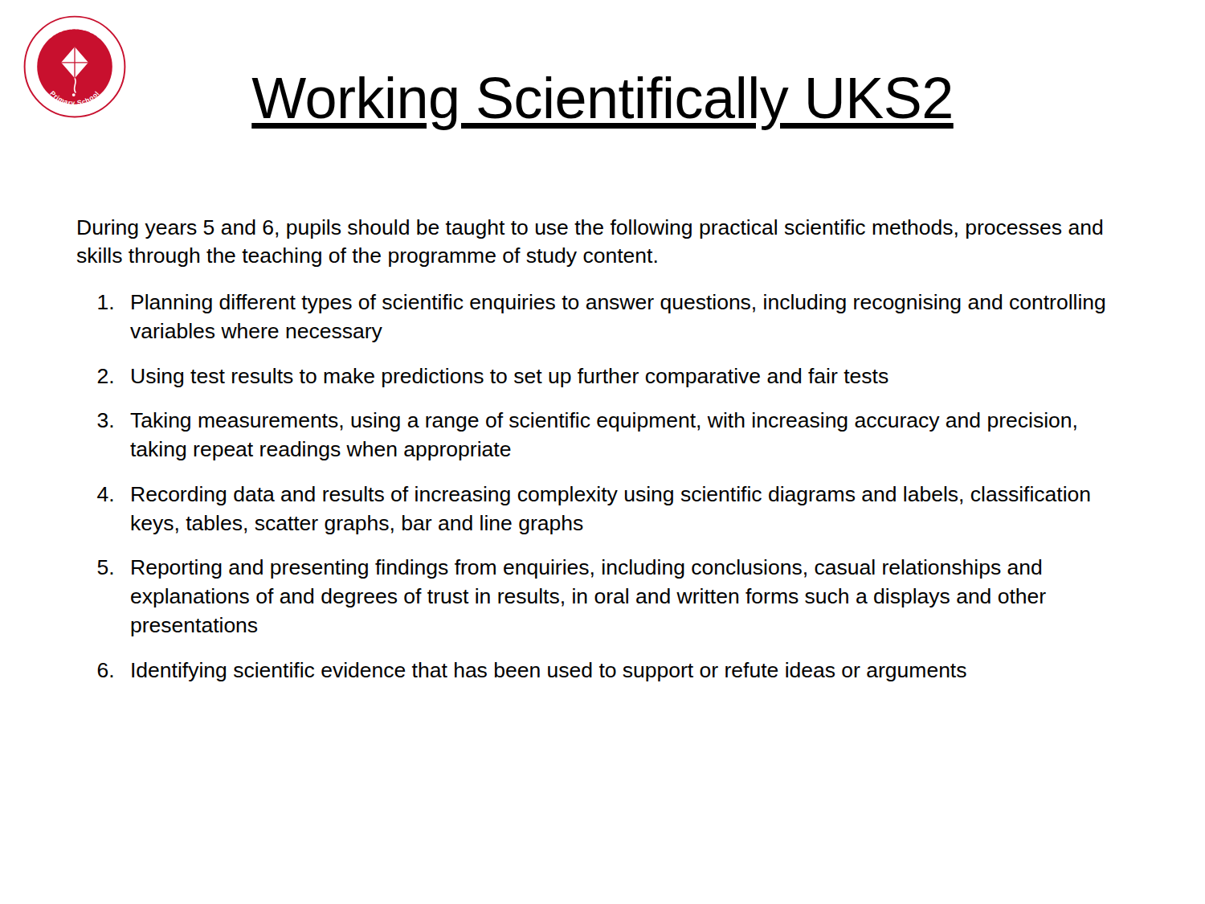Chesterfield Primary School logo Chesterfield Primary School
Working Scientifically UKS2
During years 5 and 6, pupils should be taught to use the following practical scientific methods, processes and skills through the teaching of the programme of study content.
Planning different types of scientific enquiries to answer questions, including recognising and controlling variables where necessary
Using test results to make predictions to set up further comparative and fair tests
Taking measurements, using a range of scientific equipment, with increasing accuracy and precision, taking repeat readings when appropriate
Recording data and results of increasing complexity using scientific diagrams and labels, classification keys, tables, scatter graphs, bar and line graphs
Reporting and presenting findings from enquiries, including conclusions, casual relationships and explanations of and degrees of trust in results, in oral and written forms such a displays and other presentations
Identifying scientific evidence that has been used to support or refute ideas or arguments